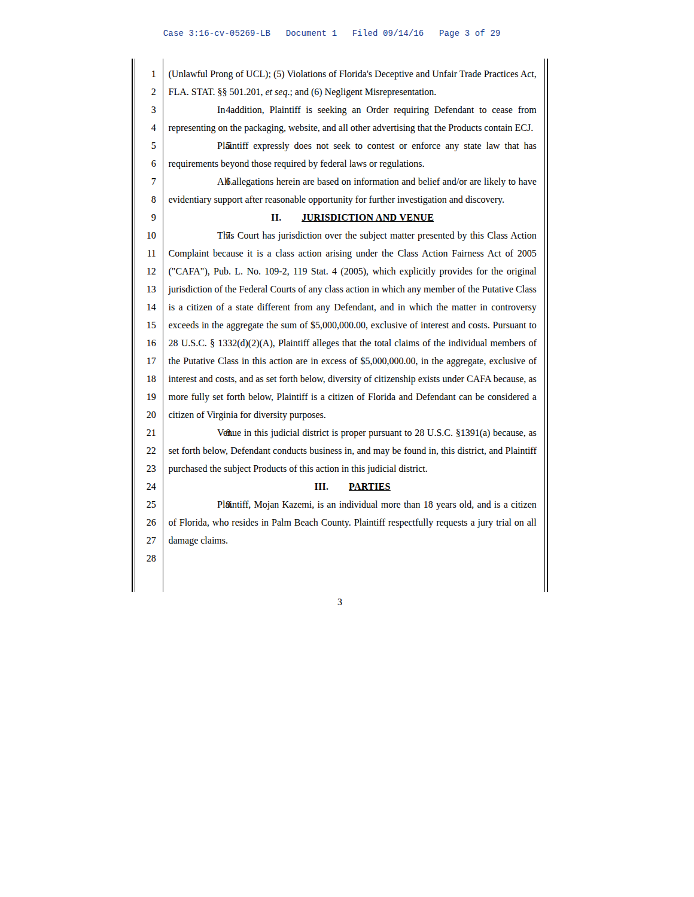Case 3:16-cv-05269-LB Document 1 Filed 09/14/16 Page 3 of 29
1
2
3
4
5
6
7
8
9
10
11
12
13
14
15
16
17
18
19
20
21
22
23
24
25
26
27
28
(Unlawful Prong of UCL); (5) Violations of Florida's Deceptive and Unfair Trade Practices Act, FLA. STAT. §§ 501.201, et seq.; and (6) Negligent Misrepresentation.
4. In addition, Plaintiff is seeking an Order requiring Defendant to cease from representing on the packaging, website, and all other advertising that the Products contain ECJ.
5. Plaintiff expressly does not seek to contest or enforce any state law that has requirements beyond those required by federal laws or regulations.
6. All allegations herein are based on information and belief and/or are likely to have evidentiary support after reasonable opportunity for further investigation and discovery.
II. JURISDICTION AND VENUE
7. This Court has jurisdiction over the subject matter presented by this Class Action Complaint because it is a class action arising under the Class Action Fairness Act of 2005 ("CAFA"), Pub. L. No. 109-2, 119 Stat. 4 (2005), which explicitly provides for the original jurisdiction of the Federal Courts of any class action in which any member of the Putative Class is a citizen of a state different from any Defendant, and in which the matter in controversy exceeds in the aggregate the sum of $5,000,000.00, exclusive of interest and costs. Pursuant to 28 U.S.C. § 1332(d)(2)(A), Plaintiff alleges that the total claims of the individual members of the Putative Class in this action are in excess of $5,000,000.00, in the aggregate, exclusive of interest and costs, and as set forth below, diversity of citizenship exists under CAFA because, as more fully set forth below, Plaintiff is a citizen of Florida and Defendant can be considered a citizen of Virginia for diversity purposes.
8. Venue in this judicial district is proper pursuant to 28 U.S.C. §1391(a) because, as set forth below, Defendant conducts business in, and may be found in, this district, and Plaintiff purchased the subject Products of this action in this judicial district.
III. PARTIES
9. Plaintiff, Mojan Kazemi, is an individual more than 18 years old, and is a citizen of Florida, who resides in Palm Beach County. Plaintiff respectfully requests a jury trial on all damage claims.
3